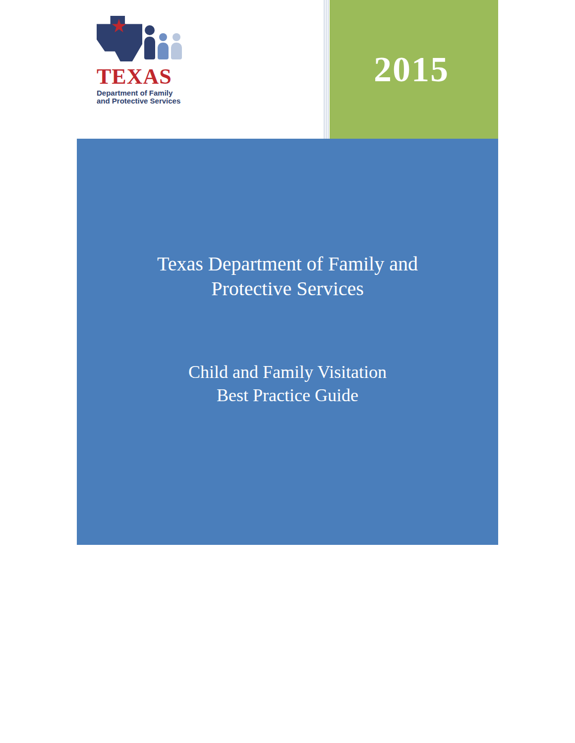TEXAS
Department of Family and Protective Services
2015
Texas Department of Family and Protective Services
Child and Family Visitation
Best Practice Guide